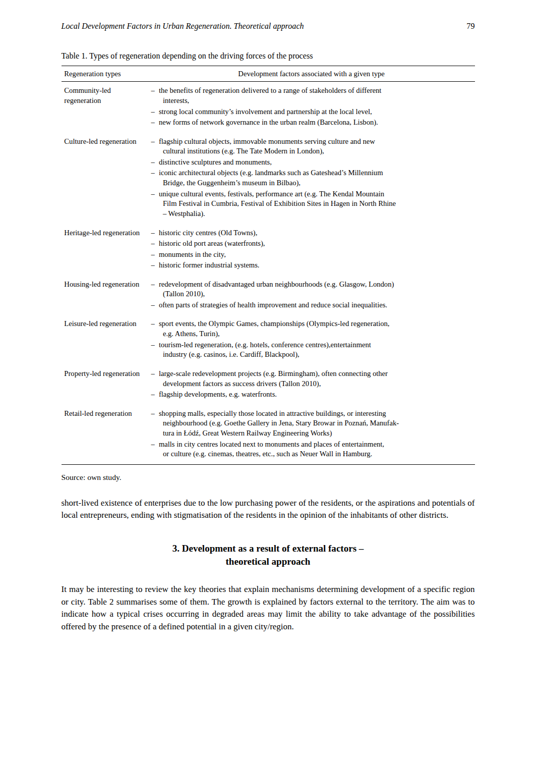Local Development Factors in Urban Regeneration. Theoretical approach 79
Table 1. Types of regeneration depending on the driving forces of the process
| Regeneration types | Development factors associated with a given type |
| --- | --- |
| Community-led regeneration | the benefits of regeneration delivered to a range of stakeholders of different interests, strong local community’s involvement and partnership at the local level, new forms of network governance in the urban realm (Barcelona, Lisbon). |
| Culture-led regeneration | flagship cultural objects, immovable monuments serving culture and new cultural institutions (e.g. The Tate Modern in London), distinctive sculptures and monuments, iconic architectural objects (e.g. landmarks such as Gateshead’s Millennium Bridge, the Guggenheim’s museum in Bilbao), unique cultural events, festivals, performance art (e.g. The Kendal Mountain Film Festival in Cumbria, Festival of Exhibition Sites in Hagen in North Rhine – Westphalia). |
| Heritage-led regeneration | historic city centres (Old Towns), historic old port areas (waterfronts), monuments in the city, historic former industrial systems. |
| Housing-led regeneration | redevelopment of disadvantaged urban neighbourhoods (e.g. Glasgow, London) (Tallon 2010), often parts of strategies of health improvement and reduce social inequalities. |
| Leisure-led regeneration | sport events, the Olympic Games, championships (Olympics-led regeneration, e.g. Athens, Turin), tourism-led regeneration, (e.g. hotels, conference centres),entertainment industry (e.g. casinos, i.e. Cardiff, Blackpool), |
| Property-led regeneration | large-scale redevelopment projects (e.g. Birmingham), often connecting other development factors as success drivers (Tallon 2010), flagship developments, e.g. waterfronts. |
| Retail-led regeneration | shopping malls, especially those located in attractive buildings, or interesting neighbourhood (e.g. Goethe Gallery in Jena, Stary Browar in Poznań, Manufak- tura in Łódź, Great Western Railway Engineering Works) malls in city centres located next to monuments and places of entertainment, or culture (e.g. cinemas, theatres, etc., such as Neuer Wall in Hamburg. |
Source: own study.
short-lived existence of enterprises due to the low purchasing power of the residents, or the aspirations and potentials of local entrepreneurs, ending with stigmatisation of the residents in the opinion of the inhabitants of other districts.
3. Development as a result of external factors –
theoretical approach
It may be interesting to review the key theories that explain mechanisms determining development of a specific region or city. Table 2 summarises some of them. The growth is explained by factors external to the territory. The aim was to indicate how a typical crises occurring in degraded areas may limit the ability to take advantage of the possibilities offered by the presence of a defined potential in a given city/region.